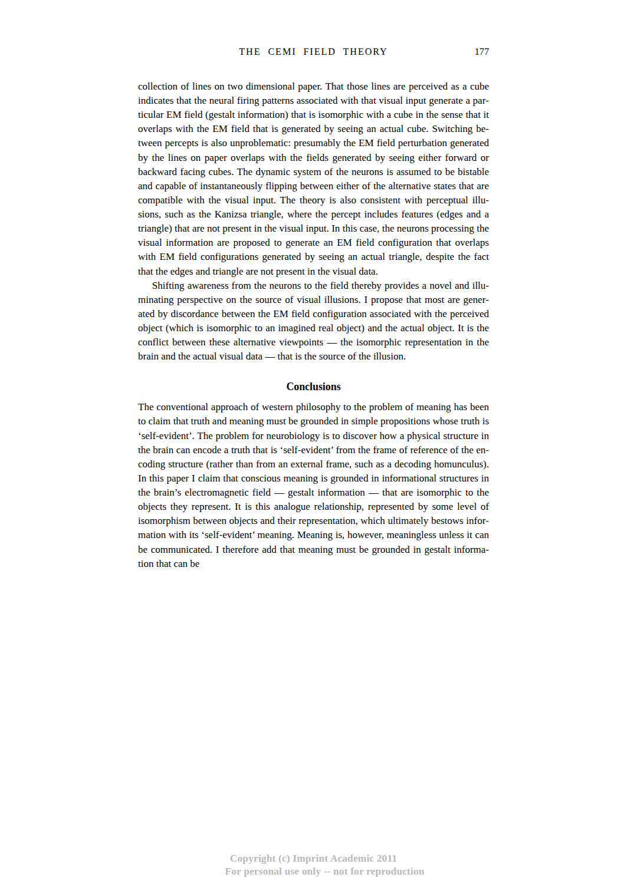THE CEMI FIELD THEORY 177
collection of lines on two dimensional paper. That those lines are perceived as a cube indicates that the neural firing patterns associated with that visual input generate a particular EM field (gestalt information) that is isomorphic with a cube in the sense that it overlaps with the EM field that is generated by seeing an actual cube. Switching between percepts is also unproblematic: presumably the EM field perturbation generated by the lines on paper overlaps with the fields generated by seeing either forward or backward facing cubes. The dynamic system of the neurons is assumed to be bistable and capable of instantaneously flipping between either of the alternative states that are compatible with the visual input. The theory is also consistent with perceptual illusions, such as the Kanizsa triangle, where the percept includes features (edges and a triangle) that are not present in the visual input. In this case, the neurons processing the visual information are proposed to generate an EM field configuration that overlaps with EM field configurations generated by seeing an actual triangle, despite the fact that the edges and triangle are not present in the visual data.
Shifting awareness from the neurons to the field thereby provides a novel and illuminating perspective on the source of visual illusions. I propose that most are generated by discordance between the EM field configuration associated with the perceived object (which is isomorphic to an imagined real object) and the actual object. It is the conflict between these alternative viewpoints — the isomorphic representation in the brain and the actual visual data — that is the source of the illusion.
Conclusions
The conventional approach of western philosophy to the problem of meaning has been to claim that truth and meaning must be grounded in simple propositions whose truth is ‘self-evident’. The problem for neurobiology is to discover how a physical structure in the brain can encode a truth that is ‘self-evident’ from the frame of reference of the encoding structure (rather than from an external frame, such as a decoding homunculus). In this paper I claim that conscious meaning is grounded in informational structures in the brain’s electromagnetic field — gestalt information — that are isomorphic to the objects they represent. It is this analogue relationship, represented by some level of isomorphism between objects and their representation, which ultimately bestows information with its ‘self-evident’ meaning. Meaning is, however, meaningless unless it can be communicated. I therefore add that meaning must be grounded in gestalt information that can be
Copyright (c) Imprint Academic 2011 For personal use only -- not for reproduction